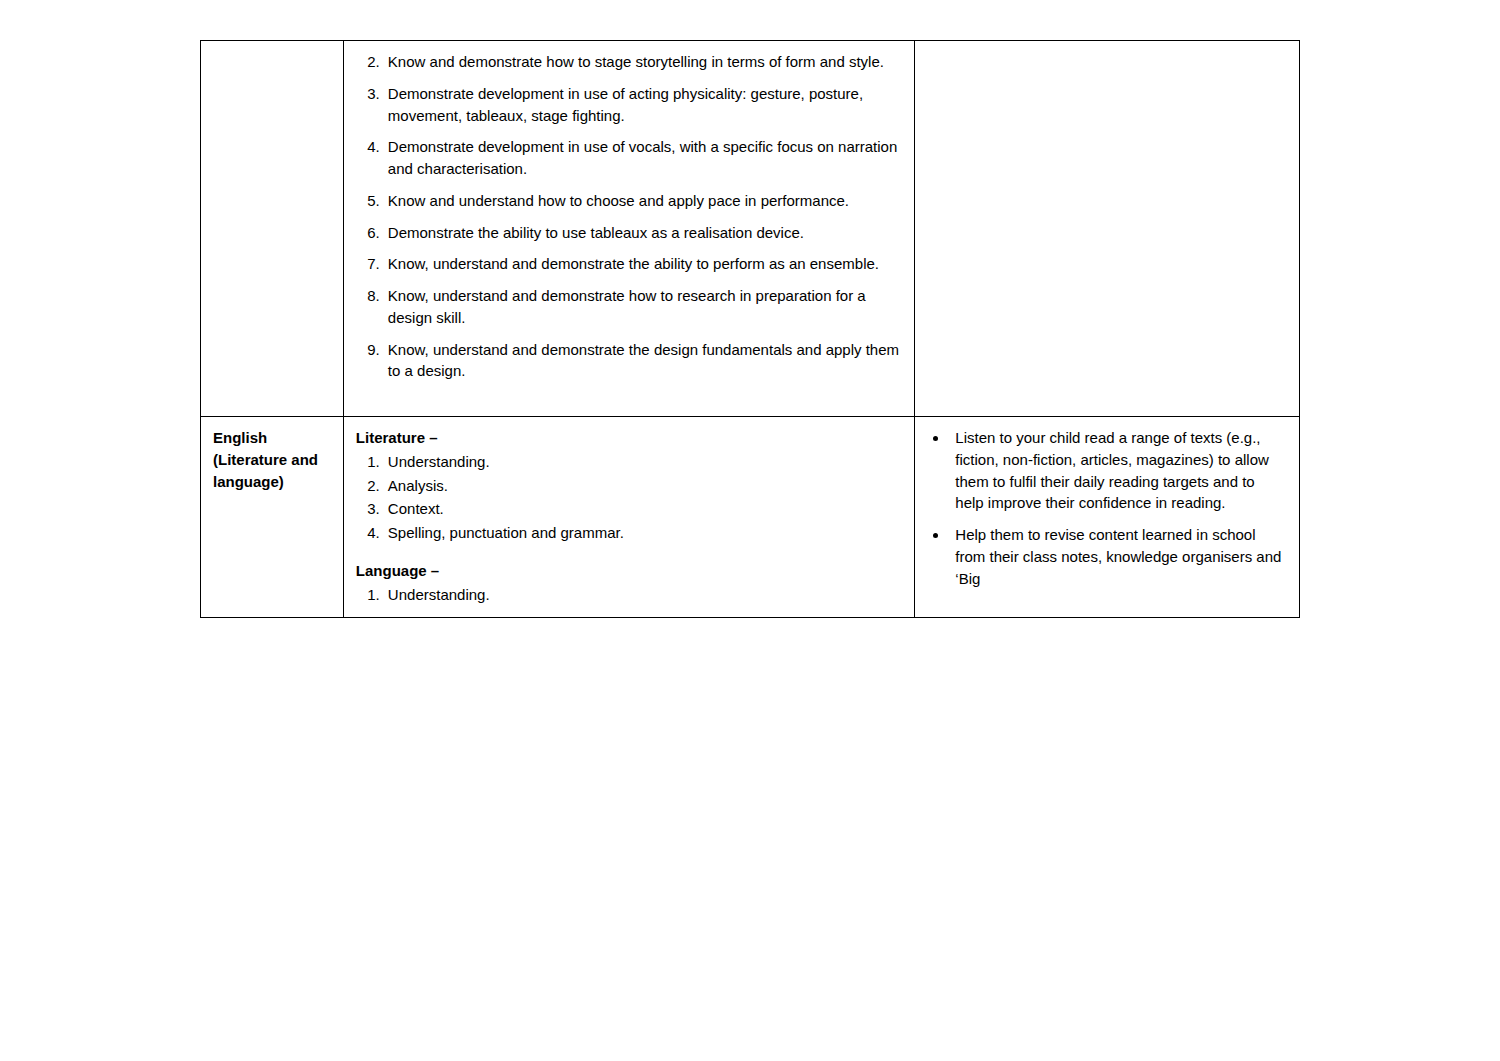| | Know and demonstrate how to stage storytelling in terms of form and style. Demonstrate development in use of acting physicality: gesture, posture, movement, tableaux, stage fighting. Demonstrate development in use of vocals, with a specific focus on narration and characterisation. Know and understand how to choose and apply pace in performance. Demonstrate the ability to use tableaux as a realisation device. Know, understand and demonstrate the ability to perform as an ensemble. Know, understand and demonstrate how to research in preparation for a design skill. Know, understand and demonstrate the design fundamentals and apply them to a design. | |
| English (Literature and language) | Literature – Understanding. Analysis. Context. Spelling, punctuation and grammar. Language – Understanding. | Listen to your child read a range of texts (e.g., fiction, non-fiction, articles, magazines) to allow them to fulfil their daily reading targets and to help improve their confidence in reading. Help them to revise content learned in school from their class notes, knowledge organisers and ‘Big |